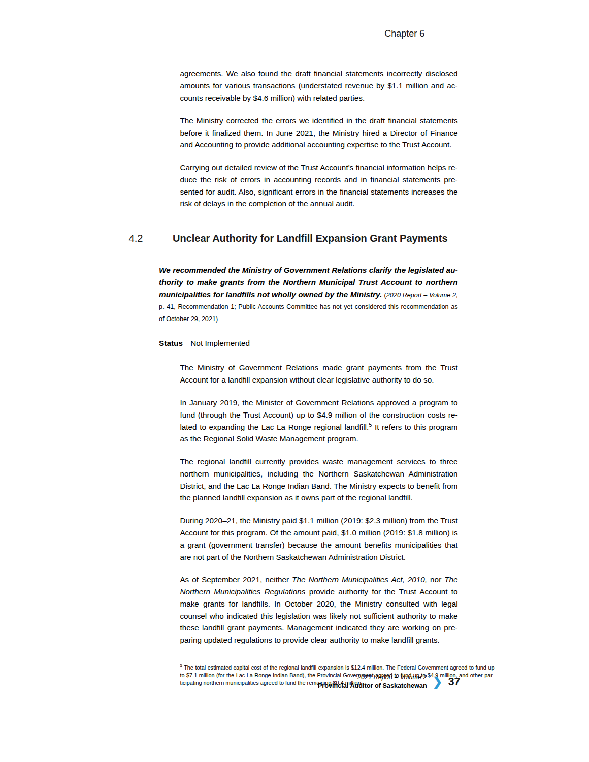Chapter 6
agreements. We also found the draft financial statements incorrectly disclosed amounts for various transactions (understated revenue by $1.1 million and accounts receivable by $4.6 million) with related parties.
The Ministry corrected the errors we identified in the draft financial statements before it finalized them. In June 2021, the Ministry hired a Director of Finance and Accounting to provide additional accounting expertise to the Trust Account.
Carrying out detailed review of the Trust Account's financial information helps reduce the risk of errors in accounting records and in financial statements presented for audit. Also, significant errors in the financial statements increases the risk of delays in the completion of the annual audit.
4.2
Unclear Authority for Landfill Expansion Grant Payments
We recommended the Ministry of Government Relations clarify the legislated authority to make grants from the Northern Municipal Trust Account to northern municipalities for landfills not wholly owned by the Ministry. (2020 Report – Volume 2, p. 41, Recommendation 1; Public Accounts Committee has not yet considered this recommendation as of October 29, 2021)
Status—Not Implemented
The Ministry of Government Relations made grant payments from the Trust Account for a landfill expansion without clear legislative authority to do so.
In January 2019, the Minister of Government Relations approved a program to fund (through the Trust Account) up to $4.9 million of the construction costs related to expanding the Lac La Ronge regional landfill.5 It refers to this program as the Regional Solid Waste Management program.
The regional landfill currently provides waste management services to three northern municipalities, including the Northern Saskatchewan Administration District, and the Lac La Ronge Indian Band. The Ministry expects to benefit from the planned landfill expansion as it owns part of the regional landfill.
During 2020–21, the Ministry paid $1.1 million (2019: $2.3 million) from the Trust Account for this program. Of the amount paid, $1.0 million (2019: $1.8 million) is a grant (government transfer) because the amount benefits municipalities that are not part of the Northern Saskatchewan Administration District.
As of September 2021, neither The Northern Municipalities Act, 2010, nor The Northern Municipalities Regulations provide authority for the Trust Account to make grants for landfills. In October 2020, the Ministry consulted with legal counsel who indicated this legislation was likely not sufficient authority to make these landfill grant payments. Management indicated they are working on preparing updated regulations to provide clear authority to make landfill grants.
5 The total estimated capital cost of the regional landfill expansion is $12.4 million. The Federal Government agreed to fund up to $7.1 million (for the Lac La Ronge Indian Band), the Provincial Government agreed to fund up to $4.9 million, and other participating northern municipalities agreed to fund the remaining $0.4 million.
2021 Report – Volume 2
Provincial Auditor of Saskatchewan
❯
37